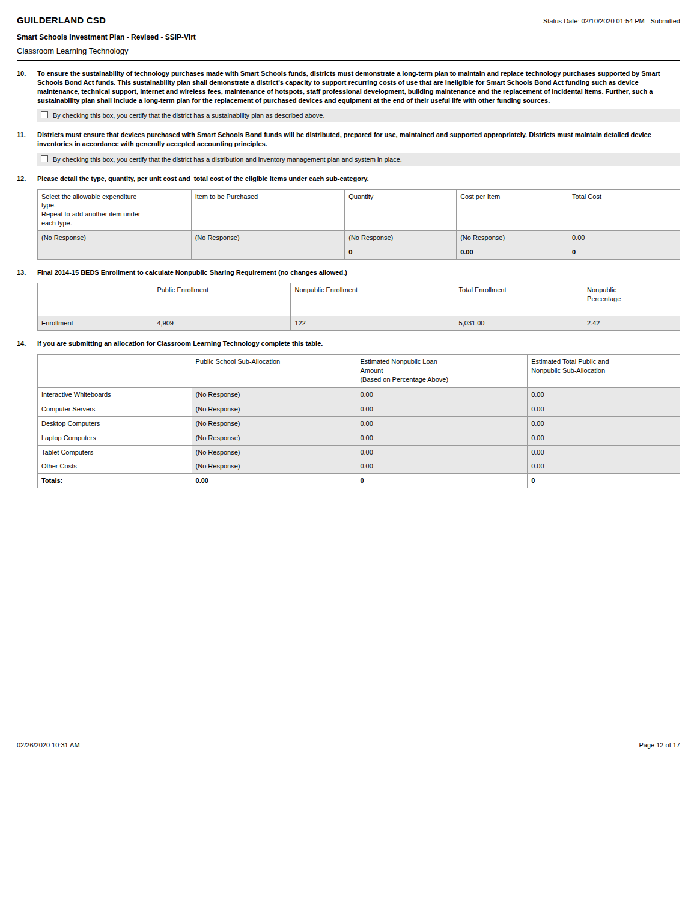GUILDERLAND CSD
Status Date: 02/10/2020 01:54 PM - Submitted
Smart Schools Investment Plan - Revised - SSIP-Virt
Classroom Learning Technology
10.
To ensure the sustainability of technology purchases made with Smart Schools funds, districts must demonstrate a long-term plan to maintain and replace technology purchases supported by Smart Schools Bond Act funds. This sustainability plan shall demonstrate a district's capacity to support recurring costs of use that are ineligible for Smart Schools Bond Act funding such as device maintenance, technical support, Internet and wireless fees, maintenance of hotspots, staff professional development, building maintenance and the replacement of incidental items. Further, such a sustainability plan shall include a long-term plan for the replacement of purchased devices and equipment at the end of their useful life with other funding sources.
By checking this box, you certify that the district has a sustainability plan as described above.
11.
Districts must ensure that devices purchased with Smart Schools Bond funds will be distributed, prepared for use, maintained and supported appropriately. Districts must maintain detailed device inventories in accordance with generally accepted accounting principles.
By checking this box, you certify that the district has a distribution and inventory management plan and system in place.
12.
Please detail the type, quantity, per unit cost and total cost of the eligible items under each sub-category.
| Select the allowable expenditure type. Repeat to add another item under each type. | Item to be Purchased | Quantity | Cost per Item | Total Cost |
| --- | --- | --- | --- | --- |
| (No Response) | (No Response) | (No Response) | (No Response) | 0.00 |
| | | 0 | 0.00 | 0 |
13.
Final 2014-15 BEDS Enrollment to calculate Nonpublic Sharing Requirement (no changes allowed.)
| | Public Enrollment | Nonpublic Enrollment | Total Enrollment | Nonpublic Percentage |
| --- | --- | --- | --- | --- |
| Enrollment | 4,909 | 122 | 5,031.00 | 2.42 |
14.
If you are submitting an allocation for Classroom Learning Technology complete this table.
| | Public School Sub-Allocation | Estimated Nonpublic Loan Amount (Based on Percentage Above) | Estimated Total Public and Nonpublic Sub-Allocation |
| --- | --- | --- | --- |
| Interactive Whiteboards | (No Response) | 0.00 | 0.00 |
| Computer Servers | (No Response) | 0.00 | 0.00 |
| Desktop Computers | (No Response) | 0.00 | 0.00 |
| Laptop Computers | (No Response) | 0.00 | 0.00 |
| Tablet Computers | (No Response) | 0.00 | 0.00 |
| Other Costs | (No Response) | 0.00 | 0.00 |
| Totals: | 0.00 | 0 | 0 |
02/26/2020 10:31 AM
Page 12 of 17